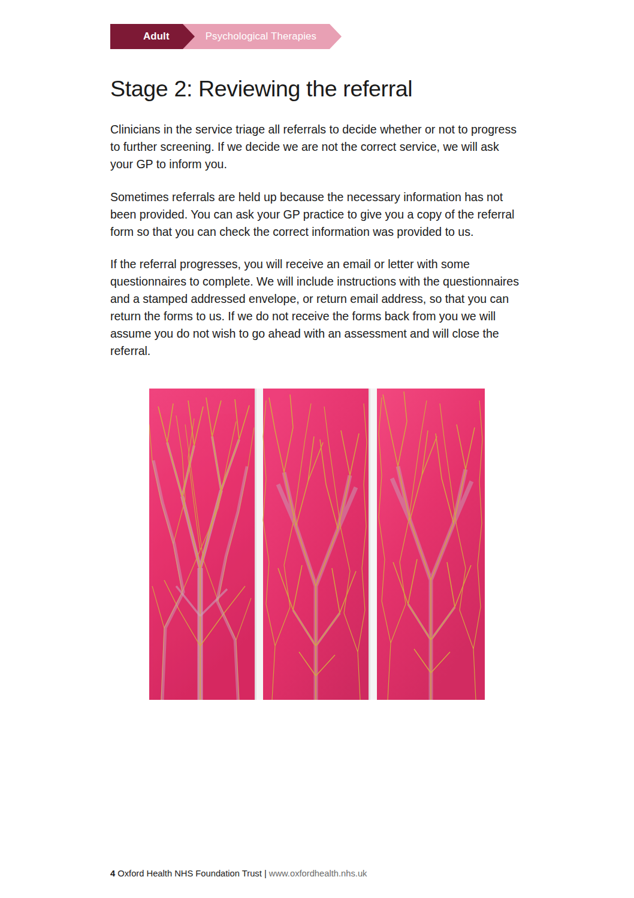Adult
Psychological Therapies
Stage 2: Reviewing the referral
Clinicians in the service triage all referrals to decide whether or not to progress to further screening. If we decide we are not the correct service, we will ask your GP to inform you.
Sometimes referrals are held up because the necessary information has not been provided. You can ask your GP practice to give you a copy of the referral form so that you can check the correct information was provided to us.
If the referral progresses, you will receive an email or letter with some questionnaires to complete. We will include instructions with the questionnaires and a stamped addressed envelope, or return email address, so that you can return the forms to us. If we do not receive the forms back from you we will assume you do not wish to go ahead with an assessment and will close the referral.
4 Oxford Health NHS Foundation Trust | www.oxfordhealth.nhs.uk